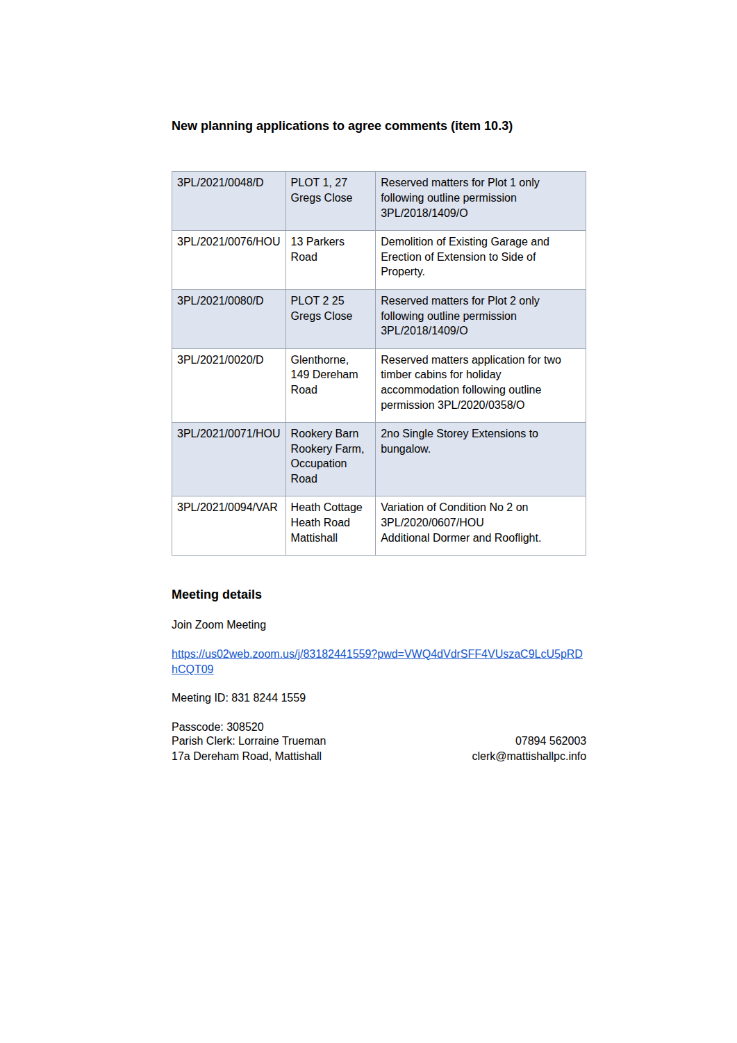New planning applications to agree comments (item 10.3)
| 3PL/2021/0048/D | PLOT 1, 27 Gregs Close | Reserved matters for Plot 1 only following outline permission 3PL/2018/1409/O |
| 3PL/2021/0076/HOU | 13 Parkers Road | Demolition of Existing Garage and Erection of Extension to Side of Property. |
| 3PL/2021/0080/D | PLOT 2 25 Gregs Close | Reserved matters for Plot 2 only following outline permission 3PL/2018/1409/O |
| 3PL/2021/0020/D | Glenthorne, 149 Dereham Road | Reserved matters application for two timber cabins for holiday accommodation following outline permission 3PL/2020/0358/O |
| 3PL/2021/0071/HOU | Rookery Barn Rookery Farm, Occupation Road | 2no Single Storey Extensions to bungalow. |
| 3PL/2021/0094/VAR | Heath Cottage Heath Road Mattishall | Variation of Condition No 2 on 3PL/2020/0607/HOU Additional Dormer and Rooflight. |
Meeting details
Join Zoom Meeting
https://us02web.zoom.us/j/83182441559?pwd=VWQ4dVdrSFF4VUszaC9LcU5pRDhCQT09
Meeting ID: 831 8244 1559
Passcode: 308520
Parish Clerk: Lorraine Trueman
07894 562003
17a Dereham Road, Mattishall
clerk@mattishallpc.info